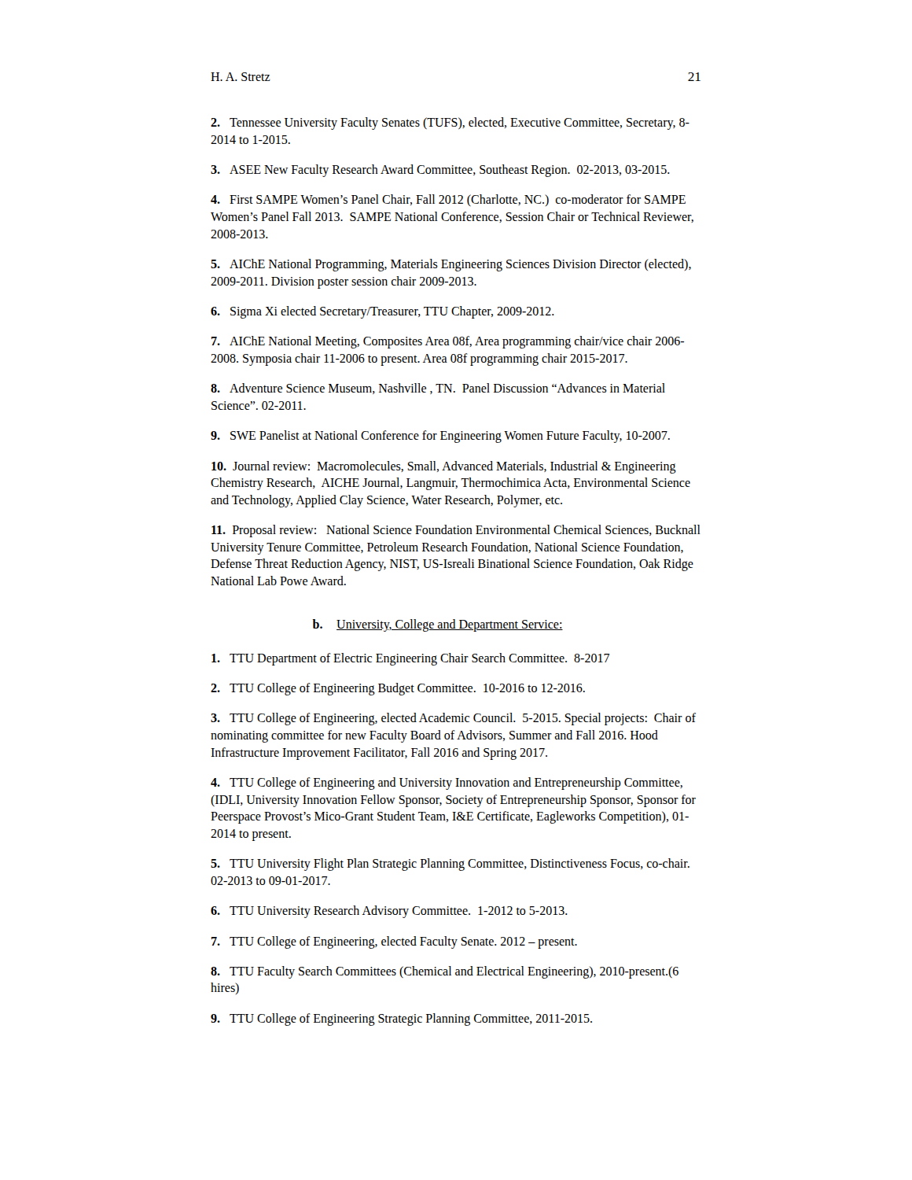H. A. Stretz
21
2. Tennessee University Faculty Senates (TUFS), elected, Executive Committee, Secretary, 8-2014 to 1-2015.
3. ASEE New Faculty Research Award Committee, Southeast Region. 02-2013, 03-2015.
4. First SAMPE Women’s Panel Chair, Fall 2012 (Charlotte, NC.) co-moderator for SAMPE Women’s Panel Fall 2013. SAMPE National Conference, Session Chair or Technical Reviewer, 2008-2013.
5. AIChE National Programming, Materials Engineering Sciences Division Director (elected), 2009-2011. Division poster session chair 2009-2013.
6. Sigma Xi elected Secretary/Treasurer, TTU Chapter, 2009-2012.
7. AIChE National Meeting, Composites Area 08f, Area programming chair/vice chair 2006-2008. Symposia chair 11-2006 to present. Area 08f programming chair 2015-2017.
8. Adventure Science Museum, Nashville , TN. Panel Discussion “Advances in Material Science”. 02-2011.
9. SWE Panelist at National Conference for Engineering Women Future Faculty, 10-2007.
10. Journal review: Macromolecules, Small, Advanced Materials, Industrial & Engineering Chemistry Research, AICHE Journal, Langmuir, Thermochimica Acta, Environmental Science and Technology, Applied Clay Science, Water Research, Polymer, etc.
11. Proposal review: National Science Foundation Environmental Chemical Sciences, Bucknall University Tenure Committee, Petroleum Research Foundation, National Science Foundation, Defense Threat Reduction Agency, NIST, US-Isreali Binational Science Foundation, Oak Ridge National Lab Powe Award.
b. University, College and Department Service:
1. TTU Department of Electric Engineering Chair Search Committee. 8-2017
2. TTU College of Engineering Budget Committee. 10-2016 to 12-2016.
3. TTU College of Engineering, elected Academic Council. 5-2015. Special projects: Chair of nominating committee for new Faculty Board of Advisors, Summer and Fall 2016. Hood Infrastructure Improvement Facilitator, Fall 2016 and Spring 2017.
4. TTU College of Engineering and University Innovation and Entrepreneurship Committee, (IDLI, University Innovation Fellow Sponsor, Society of Entrepreneurship Sponsor, Sponsor for Peerspace Provost’s Mico-Grant Student Team, I&E Certificate, Eagleworks Competition), 01-2014 to present.
5. TTU University Flight Plan Strategic Planning Committee, Distinctiveness Focus, co-chair. 02-2013 to 09-01-2017.
6. TTU University Research Advisory Committee. 1-2012 to 5-2013.
7. TTU College of Engineering, elected Faculty Senate. 2012 – present.
8. TTU Faculty Search Committees (Chemical and Electrical Engineering), 2010-present.(6 hires)
9. TTU College of Engineering Strategic Planning Committee, 2011-2015.